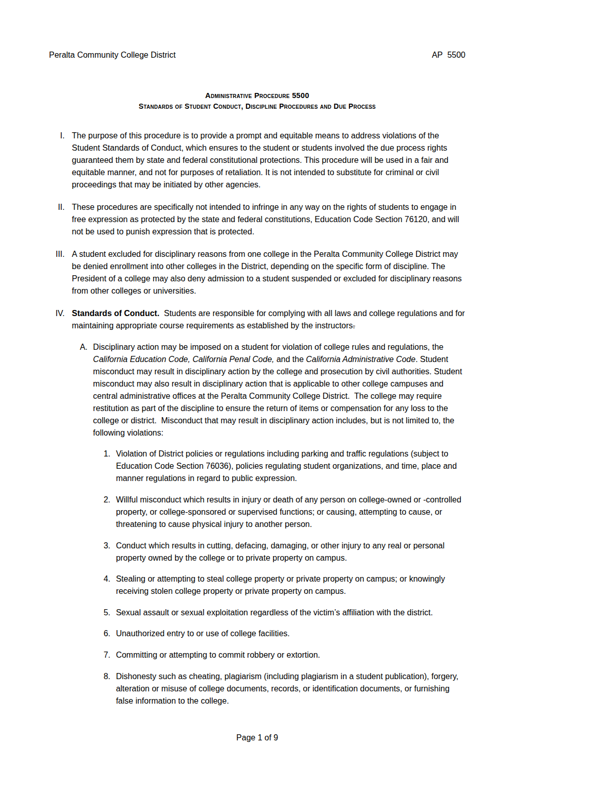Peralta Community College District AP 5500
Administrative Procedure 5500
Standards of Student Conduct, Discipline Procedures and Due Process
The purpose of this procedure is to provide a prompt and equitable means to address violations of the Student Standards of Conduct, which ensures to the student or students involved the due process rights guaranteed them by state and federal constitutional protections. This procedure will be used in a fair and equitable manner, and not for purposes of retaliation. It is not intended to substitute for criminal or civil proceedings that may be initiated by other agencies.
These procedures are specifically not intended to infringe in any way on the rights of students to engage in free expression as protected by the state and federal constitutions, Education Code Section 76120, and will not be used to punish expression that is protected.
A student excluded for disciplinary reasons from one college in the Peralta Community College District may be denied enrollment into other colleges in the District, depending on the specific form of discipline. The President of a college may also deny admission to a student suspended or excluded for disciplinary reasons from other colleges or universities.
Standards of Conduct. Students are responsible for complying with all laws and college regulations and for maintaining appropriate course requirements as established by the instructors.
Disciplinary action may be imposed on a student for violation of college rules and regulations, the California Education Code, California Penal Code, and the California Administrative Code. Student misconduct may result in disciplinary action by the college and prosecution by civil authorities. Student misconduct may also result in disciplinary action that is applicable to other college campuses and central administrative offices at the Peralta Community College District. The college may require restitution as part of the discipline to ensure the return of items or compensation for any loss to the college or district. Misconduct that may result in disciplinary action includes, but is not limited to, the following violations:
Violation of District policies or regulations including parking and traffic regulations (subject to Education Code Section 76036), policies regulating student organizations, and time, place and manner regulations in regard to public expression.
Willful misconduct which results in injury or death of any person on college-owned or -controlled property, or college-sponsored or supervised functions; or causing, attempting to cause, or threatening to cause physical injury to another person.
Conduct which results in cutting, defacing, damaging, or other injury to any real or personal property owned by the college or to private property on campus.
Stealing or attempting to steal college property or private property on campus; or knowingly receiving stolen college property or private property on campus.
Sexual assault or sexual exploitation regardless of the victim’s affiliation with the district.
Unauthorized entry to or use of college facilities.
Committing or attempting to commit robbery or extortion.
Dishonesty such as cheating, plagiarism (including plagiarism in a student publication), forgery, alteration or misuse of college documents, records, or identification documents, or furnishing false information to the college.
Page 1 of 9